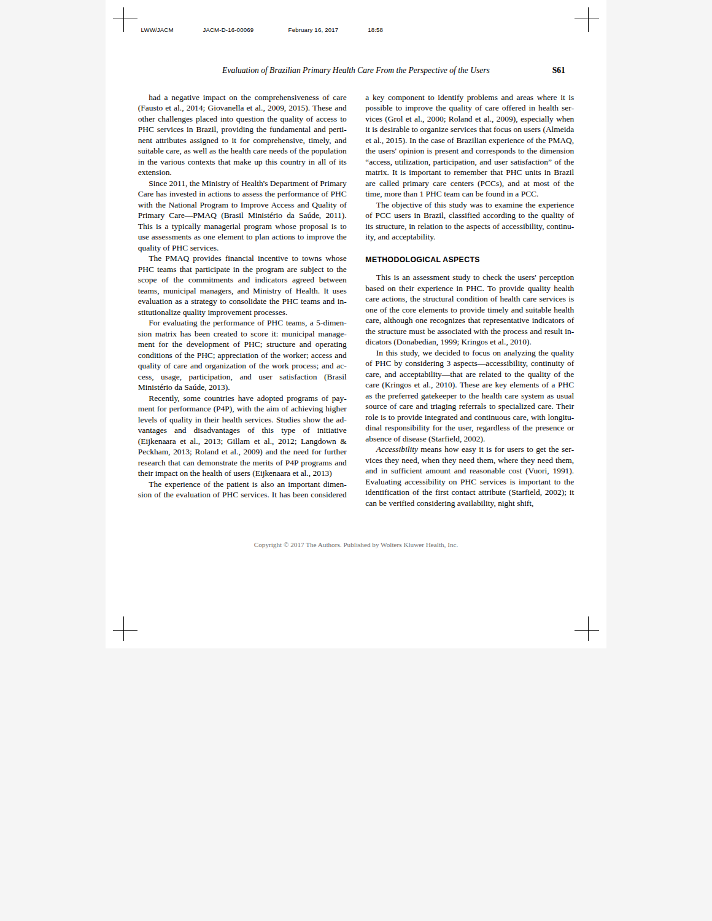LWW/JACM JACM-D-16-00069 February 16, 201718:58
Evaluation of Brazilian Primary Health Care From the Perspective of the Users S61
had a negative impact on the comprehensiveness of care (Fausto et al., 2014; Giovanella et al., 2009, 2015). These and other challenges placed into question the quality of access to PHC services in Brazil, providing the fundamental and pertinent attributes assigned to it for comprehensive, timely, and suitable care, as well as the health care needs of the population in the various contexts that make up this country in all of its extension.
Since 2011, the Ministry of Health's Department of Primary Care has invested in actions to assess the performance of PHC with the National Program to Improve Access and Quality of Primary Care—PMAQ (Brasil Ministério da Saúde, 2011). This is a typically managerial program whose proposal is to use assessments as one element to plan actions to improve the quality of PHC services.
The PMAQ provides financial incentive to towns whose PHC teams that participate in the program are subject to the scope of the commitments and indicators agreed between teams, municipal managers, and Ministry of Health. It uses evaluation as a strategy to consolidate the PHC teams and institutionalize quality improvement processes.
For evaluating the performance of PHC teams, a 5-dimension matrix has been created to score it: municipal management for the development of PHC; structure and operating conditions of the PHC; appreciation of the worker; access and quality of care and organization of the work process; and access, usage, participation, and user satisfaction (Brasil Ministério da Saúde, 2013).
Recently, some countries have adopted programs of payment for performance (P4P), with the aim of achieving higher levels of quality in their health services. Studies show the advantages and disadvantages of this type of initiative (Eijkenaara et al., 2013; Gillam et al., 2012; Langdown & Peckham, 2013; Roland et al., 2009) and the need for further research that can demonstrate the merits of P4P programs and their impact on the health of users (Eijkenaara et al., 2013)
The experience of the patient is also an important dimension of the evaluation of PHC services. It has been considered a key component to identify problems and areas where it is possible to improve the quality of care offered in health services (Grol et al., 2000; Roland et al., 2009), especially when it is desirable to organize services that focus on users (Almeida et al., 2015). In the case of Brazilian experience of the PMAQ, the users' opinion is present and corresponds to the dimension “access, utilization, participation, and user satisfaction” of the matrix. It is important to remember that PHC units in Brazil are called primary care centers (PCCs), and at most of the time, more than 1 PHC team can be found in a PCC.
The objective of this study was to examine the experience of PCC users in Brazil, classified according to the quality of its structure, in relation to the aspects of accessibility, continuity, and acceptability.
METHODOLOGICAL ASPECTS
This is an assessment study to check the users' perception based on their experience in PHC. To provide quality health care actions, the structural condition of health care services is one of the core elements to provide timely and suitable health care, although one recognizes that representative indicators of the structure must be associated with the process and result indicators (Donabedian, 1999; Kringos et al., 2010).
In this study, we decided to focus on analyzing the quality of PHC by considering 3 aspects—accessibility, continuity of care, and acceptability—that are related to the quality of the care (Kringos et al., 2010). These are key elements of a PHC as the preferred gatekeeper to the health care system as usual source of care and triaging referrals to specialized care. Their role is to provide integrated and continuous care, with longitudinal responsibility for the user, regardless of the presence or absence of disease (Starfield, 2002).
Accessibility means how easy it is for users to get the services they need, when they need them, where they need them, and in sufficient amount and reasonable cost (Vuori, 1991). Evaluating accessibility on PHC services is important to the identification of the first contact attribute (Starfield, 2002); it can be verified considering availability, night shift,
Copyright © 2017 The Authors. Published by Wolters Kluwer Health, Inc.